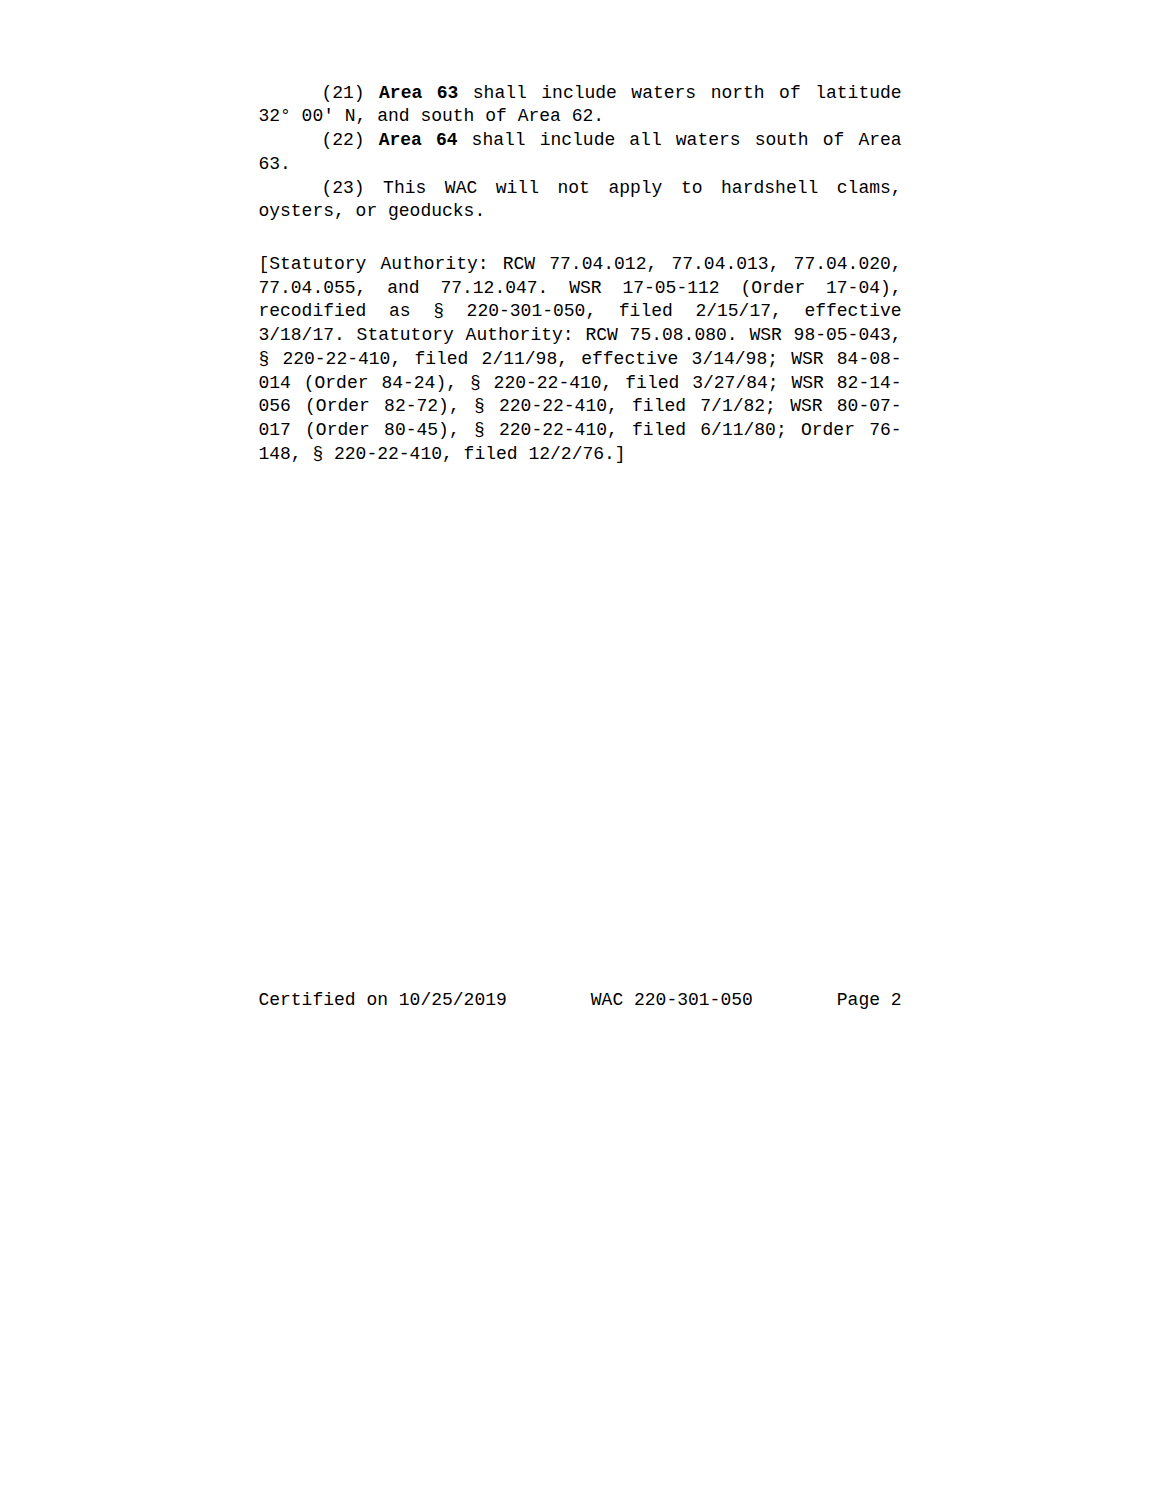(21) Area 63 shall include waters north of latitude 32° 00' N, and south of Area 62.
(22) Area 64 shall include all waters south of Area 63.
(23) This WAC will not apply to hardshell clams, oysters, or geoducks.
[Statutory Authority: RCW 77.04.012, 77.04.013, 77.04.020, 77.04.055, and 77.12.047. WSR 17-05-112 (Order 17-04), recodified as § 220-301-050, filed 2/15/17, effective 3/18/17. Statutory Authority: RCW 75.08.080. WSR 98-05-043, § 220-22-410, filed 2/11/98, effective 3/14/98; WSR 84-08-014 (Order 84-24), § 220-22-410, filed 3/27/84; WSR 82-14-056 (Order 82-72), § 220-22-410, filed 7/1/82; WSR 80-07-017 (Order 80-45), § 220-22-410, filed 6/11/80; Order 76-148, § 220-22-410, filed 12/2/76.]
Certified on 10/25/2019 WAC 220-301-050 Page 2